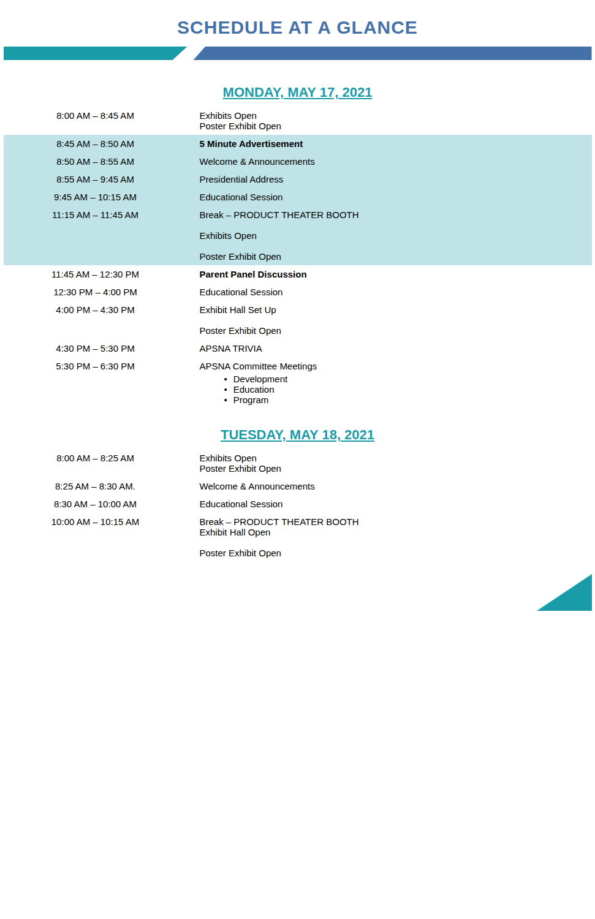SCHEDULE AT A GLANCE
MONDAY, MAY 17, 2021
| 8:00 AM – 8:45 AM | Exhibits Open Poster Exhibit Open |
| 8:45 AM – 8:50 AM | 5 Minute Advertisement |
| 8:50 AM – 8:55 AM | Welcome & Announcements |
| 8:55 AM – 9:45 AM | Presidential Address |
| 9:45 AM – 10:15 AM | Educational Session |
| 11:15 AM – 11:45 AM | Break – PRODUCT THEATER BOOTH Exhibits Open Poster Exhibit Open |
| 11:45 AM – 12:30 PM | Parent Panel Discussion |
| 12:30 PM – 4:00 PM | Educational Session |
| 4:00 PM – 4:30 PM | Exhibit Hall Set Up Poster Exhibit Open |
| 4:30 PM – 5:30 PM | APSNA TRIVIA |
| 5:30 PM – 6:30 PM | APSNA Committee Meetings Development Education Program |
TUESDAY, MAY 18, 2021
| 8:00 AM – 8:25 AM | Exhibits Open Poster Exhibit Open |
| 8:25 AM – 8:30 AM. | Welcome & Announcements |
| 8:30 AM – 10:00 AM | Educational Session |
| 10:00 AM – 10:15 AM | Break – PRODUCT THEATER BOOTH Exhibit Hall Open Poster Exhibit Open |